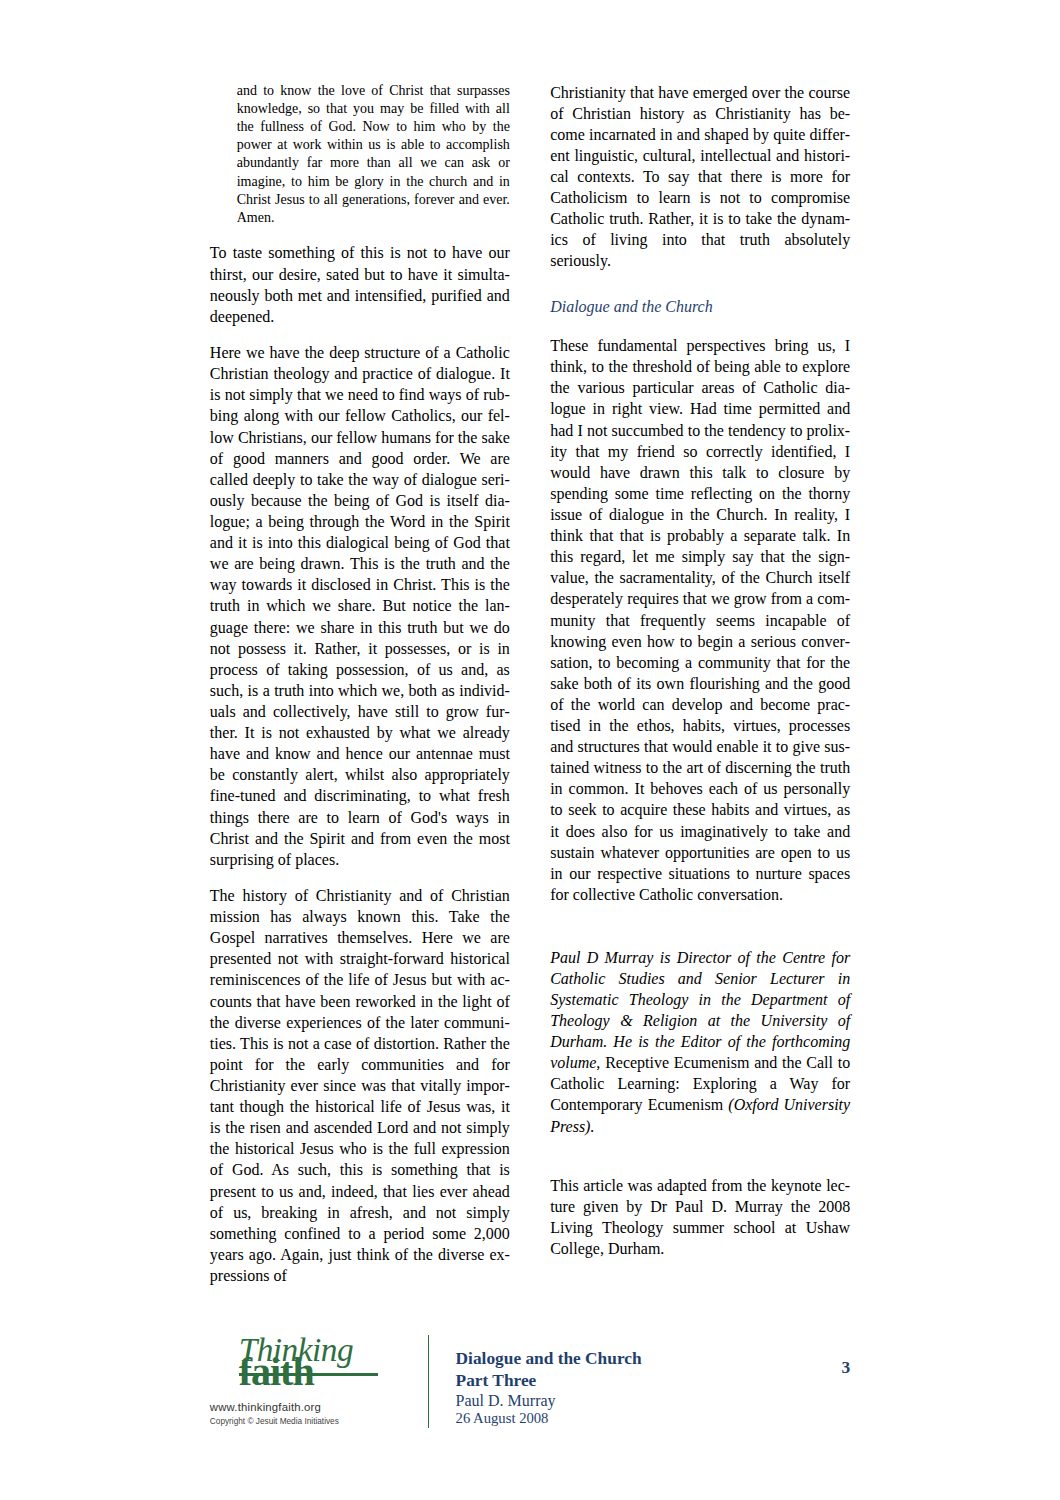and to know the love of Christ that surpasses knowledge, so that you may be filled with all the fullness of God. Now to him who by the power at work within us is able to accomplish abundantly far more than all we can ask or imagine, to him be glory in the church and in Christ Jesus to all generations, forever and ever. Amen.
To taste something of this is not to have our thirst, our desire, sated but to have it simultaneously both met and intensified, purified and deepened.
Here we have the deep structure of a Catholic Christian theology and practice of dialogue. It is not simply that we need to find ways of rubbing along with our fellow Catholics, our fellow Christians, our fellow humans for the sake of good manners and good order. We are called deeply to take the way of dialogue seriously because the being of God is itself dialogue; a being through the Word in the Spirit and it is into this dialogical being of God that we are being drawn. This is the truth and the way towards it disclosed in Christ. This is the truth in which we share. But notice the language there: we share in this truth but we do not possess it. Rather, it possesses, or is in process of taking possession, of us and, as such, is a truth into which we, both as individuals and collectively, have still to grow further. It is not exhausted by what we already have and know and hence our antennae must be constantly alert, whilst also appropriately fine-tuned and discriminating, to what fresh things there are to learn of God's ways in Christ and the Spirit and from even the most surprising of places.
The history of Christianity and of Christian mission has always known this. Take the Gospel narratives themselves. Here we are presented not with straight-forward historical reminiscences of the life of Jesus but with accounts that have been reworked in the light of the diverse experiences of the later communities. This is not a case of distortion. Rather the point for the early communities and for Christianity ever since was that vitally important though the historical life of Jesus was, it is the risen and ascended Lord and not simply the historical Jesus who is the full expression of God. As such, this is something that is present to us and, indeed, that lies ever ahead of us, breaking in afresh, and not simply something confined to a period some 2,000 years ago. Again, just think of the diverse expressions of
Christianity that have emerged over the course of Christian history as Christianity has become incarnated in and shaped by quite different linguistic, cultural, intellectual and historical contexts. To say that there is more for Catholicism to learn is not to compromise Catholic truth. Rather, it is to take the dynamics of living into that truth absolutely seriously.
Dialogue and the Church
These fundamental perspectives bring us, I think, to the threshold of being able to explore the various particular areas of Catholic dialogue in right view. Had time permitted and had I not succumbed to the tendency to prolixity that my friend so correctly identified, I would have drawn this talk to closure by spending some time reflecting on the thorny issue of dialogue in the Church. In reality, I think that that is probably a separate talk. In this regard, let me simply say that the sign-value, the sacramentality, of the Church itself desperately requires that we grow from a community that frequently seems incapable of knowing even how to begin a serious conversation, to becoming a community that for the sake both of its own flourishing and the good of the world can develop and become practised in the ethos, habits, virtues, processes and structures that would enable it to give sustained witness to the art of discerning the truth in common. It behoves each of us personally to seek to acquire these habits and virtues, as it does also for us imaginatively to take and sustain whatever opportunities are open to us in our respective situations to nurture spaces for collective Catholic conversation.
Paul D Murray is Director of the Centre for Catholic Studies and Senior Lecturer in Systematic Theology in the Department of Theology & Religion at the University of Durham. He is the Editor of the forthcoming volume, Receptive Ecumenism and the Call to Catholic Learning: Exploring a Way for Contemporary Ecumenism (Oxford University Press).
This article was adapted from the keynote lecture given by Dr Paul D. Murray the 2008 Living Theology summer school at Ushaw College, Durham.
Thinking faith
www.thinkingfaith.org
Copyright © Jesuit Media Initiatives
Dialogue and the Church
Part Three
Paul D. Murray
26 August 2008
3